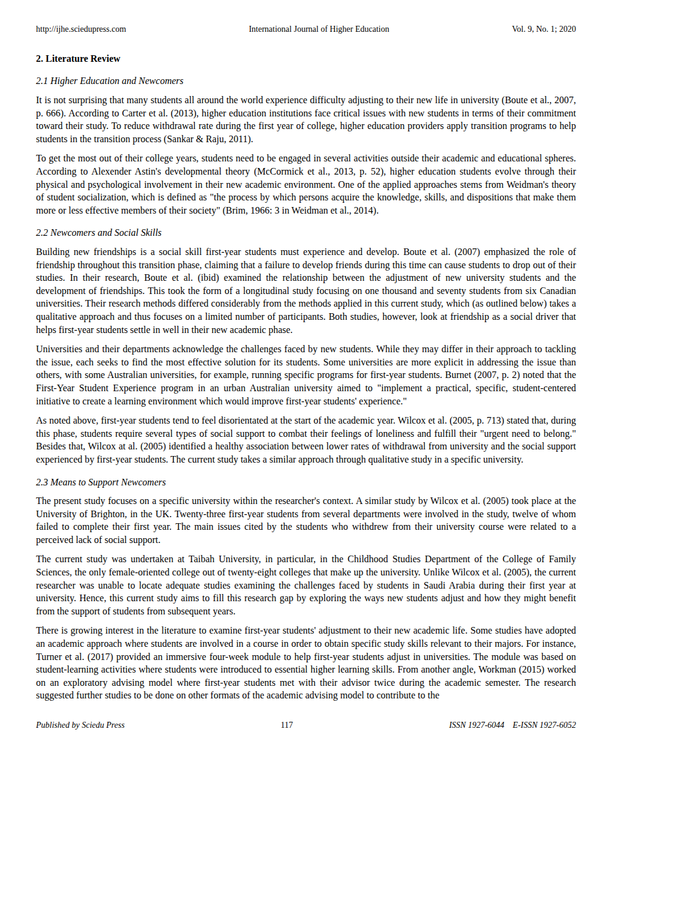http://ijhe.sciedupress.com International Journal of Higher Education Vol. 9, No. 1; 2020
2. Literature Review
2.1 Higher Education and Newcomers
It is not surprising that many students all around the world experience difficulty adjusting to their new life in university (Boute et al., 2007, p. 666). According to Carter et al. (2013), higher education institutions face critical issues with new students in terms of their commitment toward their study. To reduce withdrawal rate during the first year of college, higher education providers apply transition programs to help students in the transition process (Sankar & Raju, 2011).
To get the most out of their college years, students need to be engaged in several activities outside their academic and educational spheres. According to Alexender Astin's developmental theory (McCormick et al., 2013, p. 52), higher education students evolve through their physical and psychological involvement in their new academic environment. One of the applied approaches stems from Weidman's theory of student socialization, which is defined as "the process by which persons acquire the knowledge, skills, and dispositions that make them more or less effective members of their society" (Brim, 1966: 3 in Weidman et al., 2014).
2.2 Newcomers and Social Skills
Building new friendships is a social skill first-year students must experience and develop. Boute et al. (2007) emphasized the role of friendship throughout this transition phase, claiming that a failure to develop friends during this time can cause students to drop out of their studies. In their research, Boute et al. (ibid) examined the relationship between the adjustment of new university students and the development of friendships. This took the form of a longitudinal study focusing on one thousand and seventy students from six Canadian universities. Their research methods differed considerably from the methods applied in this current study, which (as outlined below) takes a qualitative approach and thus focuses on a limited number of participants. Both studies, however, look at friendship as a social driver that helps first-year students settle in well in their new academic phase.
Universities and their departments acknowledge the challenges faced by new students. While they may differ in their approach to tackling the issue, each seeks to find the most effective solution for its students. Some universities are more explicit in addressing the issue than others, with some Australian universities, for example, running specific programs for first-year students. Burnet (2007, p. 2) noted that the First-Year Student Experience program in an urban Australian university aimed to "implement a practical, specific, student-centered initiative to create a learning environment which would improve first-year students' experience."
As noted above, first-year students tend to feel disorientated at the start of the academic year. Wilcox et al. (2005, p. 713) stated that, during this phase, students require several types of social support to combat their feelings of loneliness and fulfill their "urgent need to belong." Besides that, Wilcox at al. (2005) identified a healthy association between lower rates of withdrawal from university and the social support experienced by first-year students. The current study takes a similar approach through qualitative study in a specific university.
2.3 Means to Support Newcomers
The present study focuses on a specific university within the researcher's context. A similar study by Wilcox et al. (2005) took place at the University of Brighton, in the UK. Twenty-three first-year students from several departments were involved in the study, twelve of whom failed to complete their first year. The main issues cited by the students who withdrew from their university course were related to a perceived lack of social support.
The current study was undertaken at Taibah University, in particular, in the Childhood Studies Department of the College of Family Sciences, the only female-oriented college out of twenty-eight colleges that make up the university. Unlike Wilcox et al. (2005), the current researcher was unable to locate adequate studies examining the challenges faced by students in Saudi Arabia during their first year at university. Hence, this current study aims to fill this research gap by exploring the ways new students adjust and how they might benefit from the support of students from subsequent years.
There is growing interest in the literature to examine first-year students' adjustment to their new academic life. Some studies have adopted an academic approach where students are involved in a course in order to obtain specific study skills relevant to their majors. For instance, Turner et al. (2017) provided an immersive four-week module to help first-year students adjust in universities. The module was based on student-learning activities where students were introduced to essential higher learning skills. From another angle, Workman (2015) worked on an exploratory advising model where first-year students met with their advisor twice during the academic semester. The research suggested further studies to be done on other formats of the academic advising model to contribute to the
Published by Sciedu Press 117 ISSN 1927-6044 E-ISSN 1927-6052